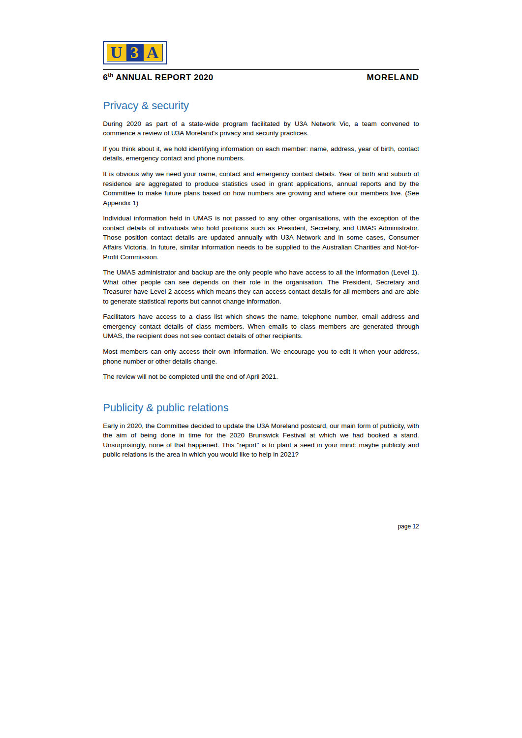U 3 A
6th ANNUAL REPORT 2020
MORELAND
Privacy & security
During 2020 as part of a state-wide program facilitated by U3A Network Vic, a team convened to commence a review of U3A Moreland's privacy and security practices.
If you think about it, we hold identifying information on each member: name, address, year of birth, contact details, emergency contact and phone numbers.
It is obvious why we need your name, contact and emergency contact details. Year of birth and suburb of residence are aggregated to produce statistics used in grant applications, annual reports and by the Committee to make future plans based on how numbers are growing and where our members live. (See Appendix 1)
Individual information held in UMAS is not passed to any other organisations, with the exception of the contact details of individuals who hold positions such as President, Secretary, and UMAS Administrator. Those position contact details are updated annually with U3A Network and in some cases, Consumer Affairs Victoria. In future, similar information needs to be supplied to the Australian Charities and Not-for-Profit Commission.
The UMAS administrator and backup are the only people who have access to all the information (Level 1). What other people can see depends on their role in the organisation. The President, Secretary and Treasurer have Level 2 access which means they can access contact details for all members and are able to generate statistical reports but cannot change information.
Facilitators have access to a class list which shows the name, telephone number, email address and emergency contact details of class members. When emails to class members are generated through UMAS, the recipient does not see contact details of other recipients.
Most members can only access their own information. We encourage you to edit it when your address, phone number or other details change.
The review will not be completed until the end of April 2021.
Publicity & public relations
Early in 2020, the Committee decided to update the U3A Moreland postcard, our main form of publicity, with the aim of being done in time for the 2020 Brunswick Festival at which we had booked a stand. Unsurprisingly, none of that happened. This "report" is to plant a seed in your mind: maybe publicity and public relations is the area in which you would like to help in 2021?
page 12